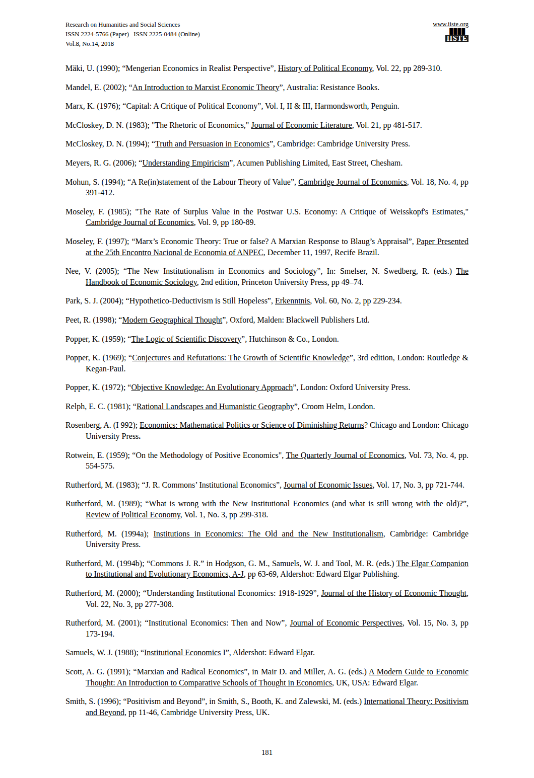www.iiste.org
Research on Humanities and Social Sciences
ISSN 2224-5766 (Paper) ISSN 2225-0484 (Online)
Vol.8, No.14, 2018
▮▮▮▮
IISTE
Mäki, U. (1990); “Mengerian Economics in Realist Perspective”, History of Political Economy, Vol. 22, pp 289-310.
Mandel, E. (2002); “An Introduction to Marxist Economic Theory”, Australia: Resistance Books.
Marx, K. (1976); “Capital: A Critique of Political Economy”, Vol. I, II & III, Harmondsworth, Penguin.
McCloskey, D. N. (1983); "The Rhetoric of Economics," Journal of Economic Literature, Vol. 21, pp 481-517.
McCloskey, D. N. (1994); “Truth and Persuasion in Economics”, Cambridge: Cambridge University Press.
Meyers, R. G. (2006); “Understanding Empiricism”, Acumen Publishing Limited, East Street, Chesham.
Mohun, S. (1994); “A Re(in)statement of the Labour Theory of Value”, Cambridge Journal of Economics, Vol. 18, No. 4, pp 391-412.
Moseley, F. (1985); "The Rate of Surplus Value in the Postwar U.S. Economy: A Critique of Weisskopf's Estimates," Cambridge Journal of Economics, Vol. 9, pp 180-89.
Moseley, F. (1997); “Marx’s Economic Theory: True or false? A Marxian Response to Blaug’s Appraisal”, Paper Presented at the 25th Encontro Nacional de Economia of ANPEC, December 11, 1997, Recife Brazil.
Nee, V. (2005); “The New Institutionalism in Economics and Sociology”, In: Smelser, N. Swedberg, R. (eds.) The Handbook of Economic Sociology, 2nd edition, Princeton University Press, pp 49–74.
Park, S. J. (2004); “Hypothetico-Deductivism is Still Hopeless”, Erkenntnis, Vol. 60, No. 2, pp 229-234.
Peet, R. (1998); “Modern Geographical Thought”, Oxford, Malden: Blackwell Publishers Ltd.
Popper, K. (1959); “The Logic of Scientific Discovery”, Hutchinson & Co., London.
Popper, K. (1969); “Conjectures and Refutations: The Growth of Scientific Knowledge”, 3rd edition, London: Routledge & Kegan-Paul.
Popper, K. (1972); “Objective Knowledge: An Evolutionary Approach”, London: Oxford University Press.
Relph, E. C. (1981); “Rational Landscapes and Humanistic Geography”, Croom Helm, London.
Rosenberg, A. (I 992); Economics: Mathematical Politics or Science of Diminishing Returns? Chicago and London: Chicago University Press.
Rotwein, E. (1959); “On the Methodology of Positive Economics", The Quarterly Journal of Economics, Vol. 73, No. 4, pp. 554-575.
Rutherford, M. (1983); “J. R. Commons’ Institutional Economics”, Journal of Economic Issues, Vol. 17, No. 3, pp 721-744.
Rutherford, M. (1989); “What is wrong with the New Institutional Economics (and what is still wrong with the old)?”, Review of Political Economy, Vol. 1, No. 3, pp 299-318.
Rutherford, M. (1994a); Institutions in Economics: The Old and the New Institutionalism, Cambridge: Cambridge University Press.
Rutherford, M. (1994b); “Commons J. R.” in Hodgson, G. M., Samuels, W. J. and Tool, M. R. (eds.) The Elgar Companion to Institutional and Evolutionary Economics, A-J, pp 63-69, Aldershot: Edward Elgar Publishing.
Rutherford, M. (2000); “Understanding Institutional Economics: 1918-1929”, Journal of the History of Economic Thought, Vol. 22, No. 3, pp 277-308.
Rutherford, M. (2001); “Institutional Economics: Then and Now”, Journal of Economic Perspectives, Vol. 15, No. 3, pp 173-194.
Samuels, W. J. (1988); “Institutional Economics I”, Aldershot: Edward Elgar.
Scott, A. G. (1991); “Marxian and Radical Economics”, in Mair D. and Miller, A. G. (eds.) A Modern Guide to Economic Thought: An Introduction to Comparative Schools of Thought in Economics, UK, USA: Edward Elgar.
Smith, S. (1996); “Positivism and Beyond”, in Smith, S., Booth, K. and Zalewski, M. (eds.) International Theory: Positivism and Beyond, pp 11-46, Cambridge University Press, UK.
181